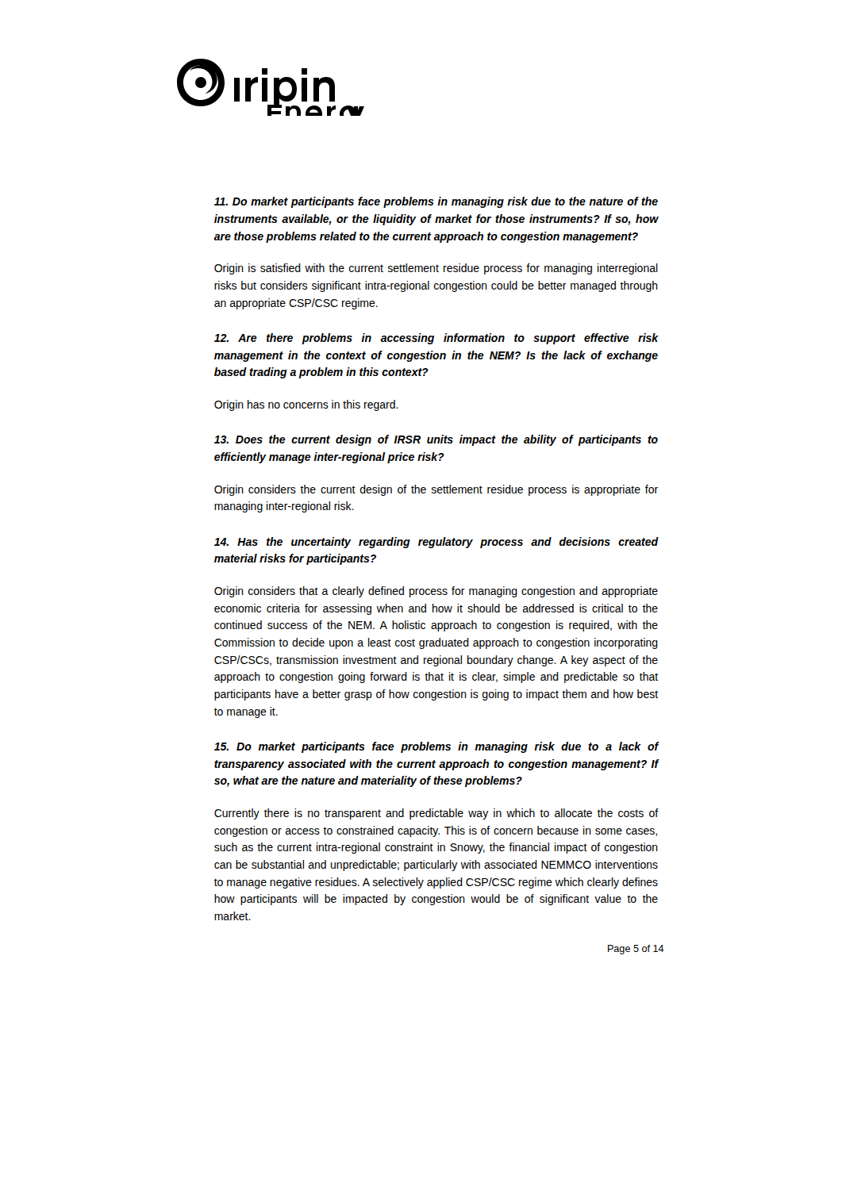11. Do market participants face problems in managing risk due to the nature of the instruments available, or the liquidity of market for those instruments? If so, how are those problems related to the current approach to congestion management?
Origin is satisfied with the current settlement residue process for managing interregional risks but considers significant intra-regional congestion could be better managed through an appropriate CSP/CSC regime.
12. Are there problems in accessing information to support effective risk management in the context of congestion in the NEM? Is the lack of exchange based trading a problem in this context?
Origin has no concerns in this regard.
13. Does the current design of IRSR units impact the ability of participants to efficiently manage inter-regional price risk?
Origin considers the current design of the settlement residue process is appropriate for managing inter-regional risk.
14. Has the uncertainty regarding regulatory process and decisions created material risks for participants?
Origin considers that a clearly defined process for managing congestion and appropriate economic criteria for assessing when and how it should be addressed is critical to the continued success of the NEM. A holistic approach to congestion is required, with the Commission to decide upon a least cost graduated approach to congestion incorporating CSP/CSCs, transmission investment and regional boundary change. A key aspect of the approach to congestion going forward is that it is clear, simple and predictable so that participants have a better grasp of how congestion is going to impact them and how best to manage it.
15. Do market participants face problems in managing risk due to a lack of transparency associated with the current approach to congestion management? If so, what are the nature and materiality of these problems?
Currently there is no transparent and predictable way in which to allocate the costs of congestion or access to constrained capacity. This is of concern because in some cases, such as the current intra-regional constraint in Snowy, the financial impact of congestion can be substantial and unpredictable; particularly with associated NEMMCO interventions to manage negative residues. A selectively applied CSP/CSC regime which clearly defines how participants will be impacted by congestion would be of significant value to the market.
Page 5 of 14